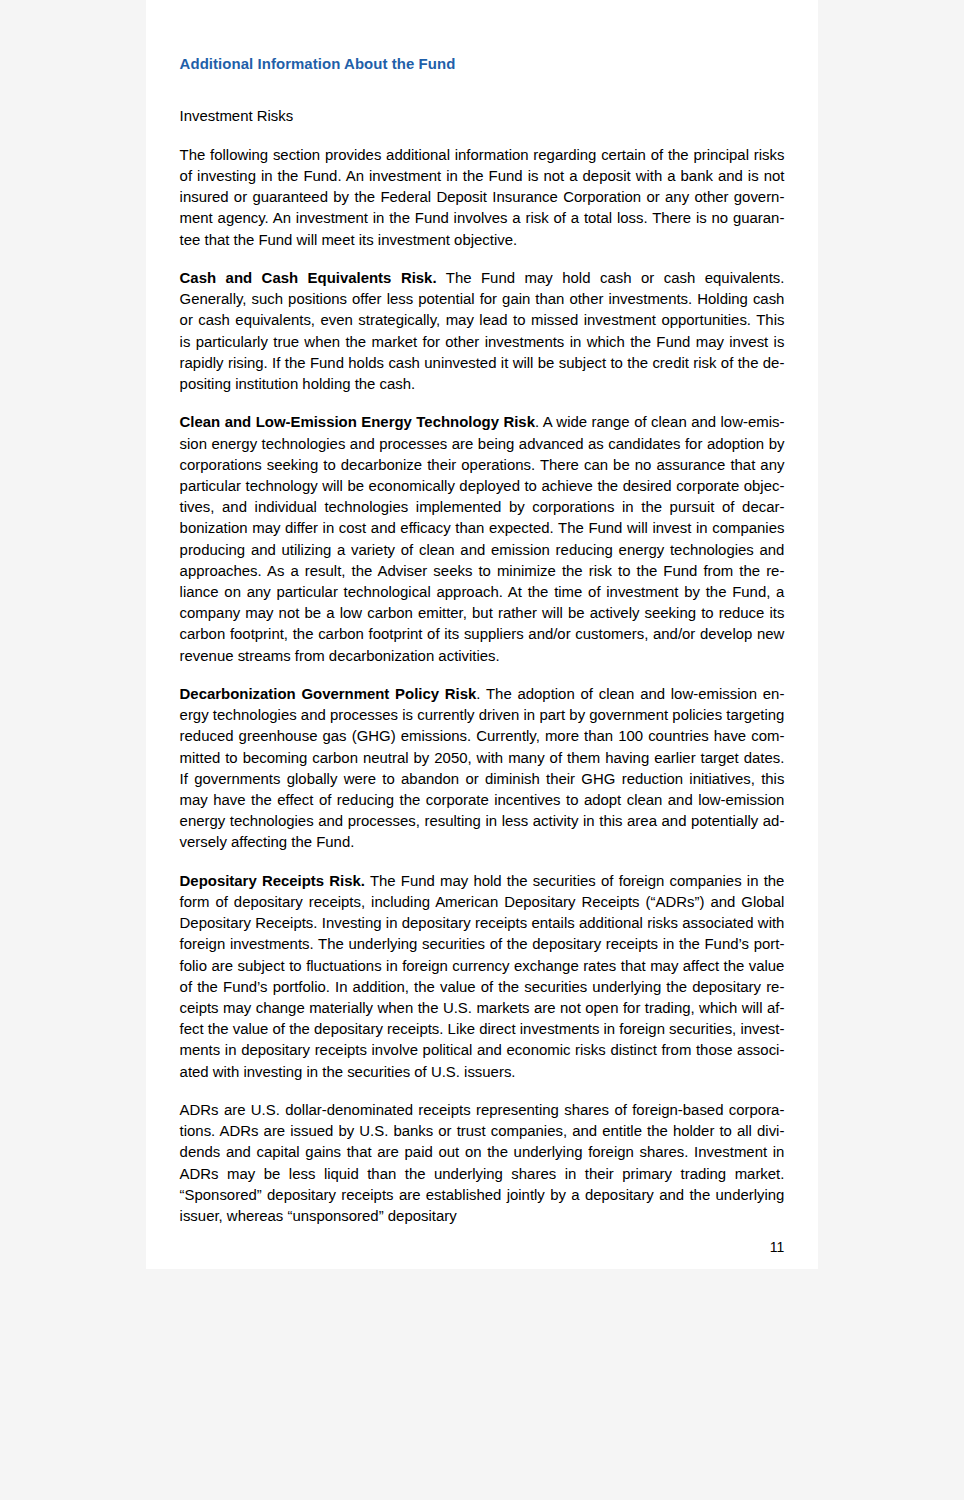Additional Information About the Fund
Investment Risks
The following section provides additional information regarding certain of the principal risks of investing in the Fund. An investment in the Fund is not a deposit with a bank and is not insured or guaranteed by the Federal Deposit Insurance Corporation or any other government agency. An investment in the Fund involves a risk of a total loss. There is no guarantee that the Fund will meet its investment objective.
Cash and Cash Equivalents Risk. The Fund may hold cash or cash equivalents. Generally, such positions offer less potential for gain than other investments. Holding cash or cash equivalents, even strategically, may lead to missed investment opportunities. This is particularly true when the market for other investments in which the Fund may invest is rapidly rising. If the Fund holds cash uninvested it will be subject to the credit risk of the depositing institution holding the cash.
Clean and Low-Emission Energy Technology Risk. A wide range of clean and low-emission energy technologies and processes are being advanced as candidates for adoption by corporations seeking to decarbonize their operations. There can be no assurance that any particular technology will be economically deployed to achieve the desired corporate objectives, and individual technologies implemented by corporations in the pursuit of decarbonization may differ in cost and efficacy than expected. The Fund will invest in companies producing and utilizing a variety of clean and emission reducing energy technologies and approaches. As a result, the Adviser seeks to minimize the risk to the Fund from the reliance on any particular technological approach. At the time of investment by the Fund, a company may not be a low carbon emitter, but rather will be actively seeking to reduce its carbon footprint, the carbon footprint of its suppliers and/or customers, and/or develop new revenue streams from decarbonization activities.
Decarbonization Government Policy Risk. The adoption of clean and low-emission energy technologies and processes is currently driven in part by government policies targeting reduced greenhouse gas (GHG) emissions. Currently, more than 100 countries have committed to becoming carbon neutral by 2050, with many of them having earlier target dates. If governments globally were to abandon or diminish their GHG reduction initiatives, this may have the effect of reducing the corporate incentives to adopt clean and low-emission energy technologies and processes, resulting in less activity in this area and potentially adversely affecting the Fund.
Depositary Receipts Risk. The Fund may hold the securities of foreign companies in the form of depositary receipts, including American Depositary Receipts (“ADRs”) and Global Depositary Receipts. Investing in depositary receipts entails additional risks associated with foreign investments. The underlying securities of the depositary receipts in the Fund’s portfolio are subject to fluctuations in foreign currency exchange rates that may affect the value of the Fund’s portfolio. In addition, the value of the securities underlying the depositary receipts may change materially when the U.S. markets are not open for trading, which will affect the value of the depositary receipts. Like direct investments in foreign securities, investments in depositary receipts involve political and economic risks distinct from those associated with investing in the securities of U.S. issuers.
ADRs are U.S. dollar-denominated receipts representing shares of foreign-based corporations. ADRs are issued by U.S. banks or trust companies, and entitle the holder to all dividends and capital gains that are paid out on the underlying foreign shares. Investment in ADRs may be less liquid than the underlying shares in their primary trading market. “Sponsored” depositary receipts are established jointly by a depositary and the underlying issuer, whereas “unsponsored” depositary
11